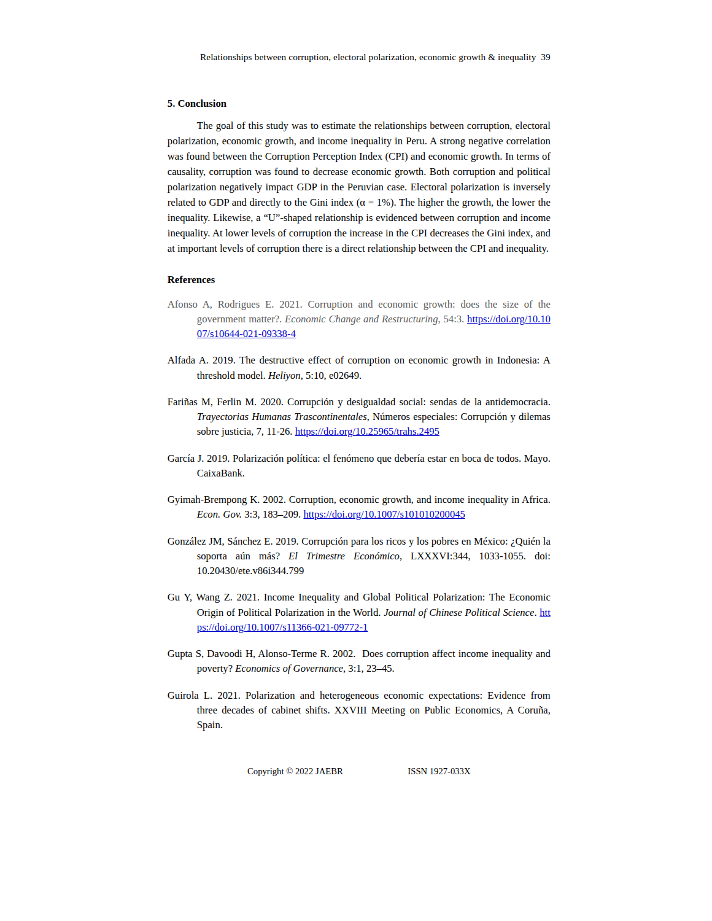Relationships between corruption, electoral polarization, economic growth & inequality 39
5. Conclusion
The goal of this study was to estimate the relationships between corruption, electoral polarization, economic growth, and income inequality in Peru. A strong negative correlation was found between the Corruption Perception Index (CPI) and economic growth. In terms of causality, corruption was found to decrease economic growth. Both corruption and political polarization negatively impact GDP in the Peruvian case. Electoral polarization is inversely related to GDP and directly to the Gini index (α = 1%). The higher the growth, the lower the inequality. Likewise, a “U”-shaped relationship is evidenced between corruption and income inequality. At lower levels of corruption the increase in the CPI decreases the Gini index, and at important levels of corruption there is a direct relationship between the CPI and inequality.
References
Afonso A, Rodrigues E. 2021. Corruption and economic growth: does the size of the government matter?. Economic Change and Restructuring, 54:3. https://doi.org/10.1007/s10644-021-09338-4
Alfada A. 2019. The destructive effect of corruption on economic growth in Indonesia: A threshold model. Heliyon, 5:10, e02649.
Fariñas M, Ferlin M. 2020. Corrupción y desigualdad social: sendas de la antidemocracia. Trayectorias Humanas Trascontinentales, Números especiales: Corrupción y dilemas sobre justicia, 7, 11-26. https://doi.org/10.25965/trahs.2495
García J. 2019. Polarización política: el fenómeno que debería estar en boca de todos. Mayo. CaixaBank.
Gyimah-Brempong K. 2002. Corruption, economic growth, and income inequality in Africa. Econ. Gov. 3:3, 183–209. https://doi.org/10.1007/s101010200045
González JM, Sánchez E. 2019. Corrupción para los ricos y los pobres en México: ¿Quién la soporta aún más? El Trimestre Económico, LXXXVI:344, 1033-1055. doi: 10.20430/ete.v86i344.799
Gu Y, Wang Z. 2021. Income Inequality and Global Political Polarization: The Economic Origin of Political Polarization in the World. Journal of Chinese Political Science. https://doi.org/10.1007/s11366-021-09772-1
Gupta S, Davoodi H, Alonso-Terme R. 2002. Does corruption affect income inequality and poverty? Economics of Governance, 3:1, 23–45.
Guirola L. 2021. Polarization and heterogeneous economic expectations: Evidence from three decades of cabinet shifts. XXVIII Meeting on Public Economics, A Coruña, Spain.
Copyright © 2022 JAEBRISSN 1927-033X